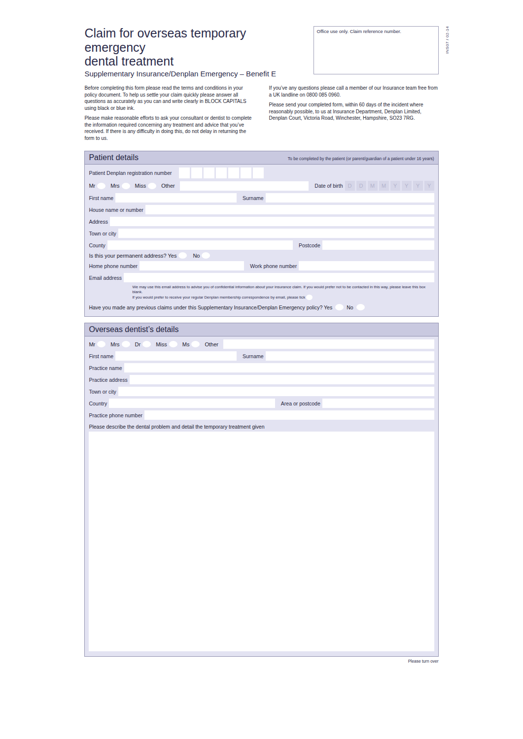INS07 / 02-14
Claim for overseas temporary emergency
dental treatment
Supplementary Insurance/Denplan Emergency – Benefit E
Office use only. Claim reference number.
Before completing this form please read the terms and conditions in your policy document. To help us settle your claim quickly please answer all questions as accurately as you can and write clearly in BLOCK CAPITALS using black or blue ink.
Please make reasonable efforts to ask your consultant or dentist to complete the information required concerning any treatment and advice that you’ve received. If there is any difficulty in doing this, do not delay in returning the form to us.
If you’ve any questions please call a member of our Insurance team free from a UK landline on 0800 085 0960.
Please send your completed form, within 60 days of the incident where reasonably possible, to us at Insurance Department, Denplan Limited, Denplan Court, Victoria Road, Winchester, Hampshire, SO23 7RG.
Patient details To be completed by the patient (or parent/guardian of a patient under 16 years)
Patient Denplan registration number
Mr Mrs Miss Other Date of birth
First name Surname
House name or number
Address
Town or city
County Postcode
Is this your permanent address? Yes No
Home phone number Work phone number
Email address
We may use this email address to advise you of confidential information about your insurance claim. If you would prefer not to be contacted in this way, please leave this box blank.
If you would prefer to receive your regular Denplan membership correspondence by email, please tick
Have you made any previous claims under this Supplementary Insurance/Denplan Emergency policy? Yes No
Overseas dentist’s details
Mr Mrs Dr Miss Ms Other
First name Surname
Practice name
Practice address
Town or city
Country Area or postcode
Practice phone number
Please describe the dental problem and detail the temporary treatment given
Please turn over